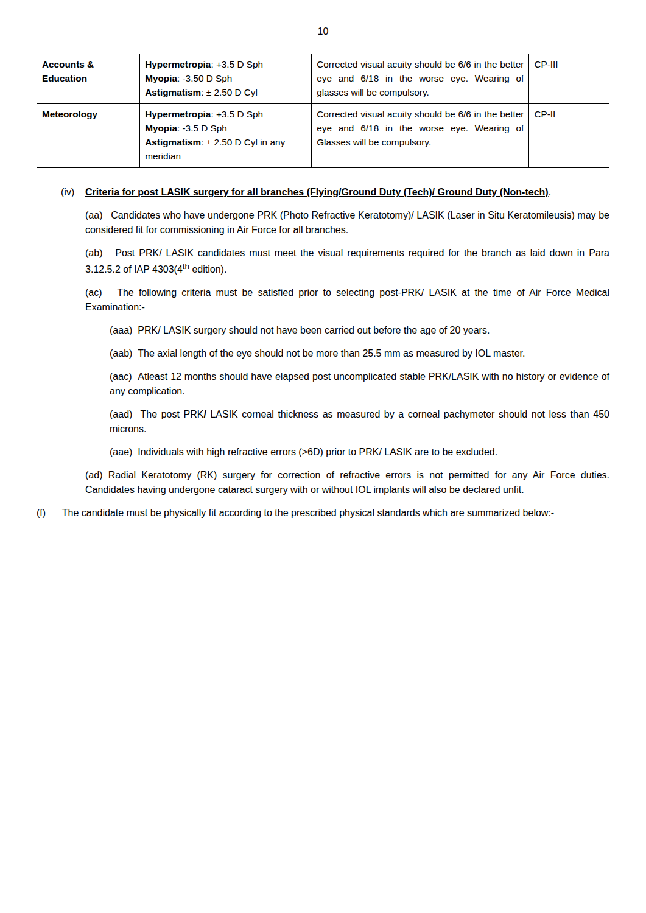10
| Accounts & Education | Hypermetropia : +3.5 D Sph Myopia : -3.50 D Sph Astigmatism : ± 2.50 D Cyl | Corrected visual acuity should be 6/6 in the better eye and 6/18 in the worse eye. Wearing of glasses will be compulsory. | CP-III |
| Meteorology | Hypermetropia : +3.5 D Sph Myopia : -3.5 D Sph Astigmatism : ± 2.50 D Cyl in any meridian | Corrected visual acuity should be 6/6 in the better eye and 6/18 in the worse eye. Wearing of Glasses will be compulsory. | CP-II |
(iv) Criteria for post LASIK surgery for all branches (Flying/Ground Duty (Tech)/ Ground Duty (Non-tech).
(aa) Candidates who have undergone PRK (Photo Refractive Keratotomy)/ LASIK (Laser in Situ Keratomileusis) may be considered fit for commissioning in Air Force for all branches.
(ab) Post PRK/ LASIK candidates must meet the visual requirements required for the branch as laid down in Para 3.12.5.2 of IAP 4303(4th edition).
(ac) The following criteria must be satisfied prior to selecting post-PRK/ LASIK at the time of Air Force Medical Examination:-
(aaa) PRK/ LASIK surgery should not have been carried out before the age of 20 years.
(aab) The axial length of the eye should not be more than 25.5 mm as measured by IOL master.
(aac) Atleast 12 months should have elapsed post uncomplicated stable PRK/LASIK with no history or evidence of any complication.
(aad) The post PRK/ LASIK corneal thickness as measured by a corneal pachymeter should not less than 450 microns.
(aae) Individuals with high refractive errors (>6D) prior to PRK/ LASIK are to be excluded.
(ad) Radial Keratotomy (RK) surgery for correction of refractive errors is not permitted for any Air Force duties. Candidates having undergone cataract surgery with or without IOL implants will also be declared unfit.
(f) The candidate must be physically fit according to the prescribed physical standards which are summarized below:-